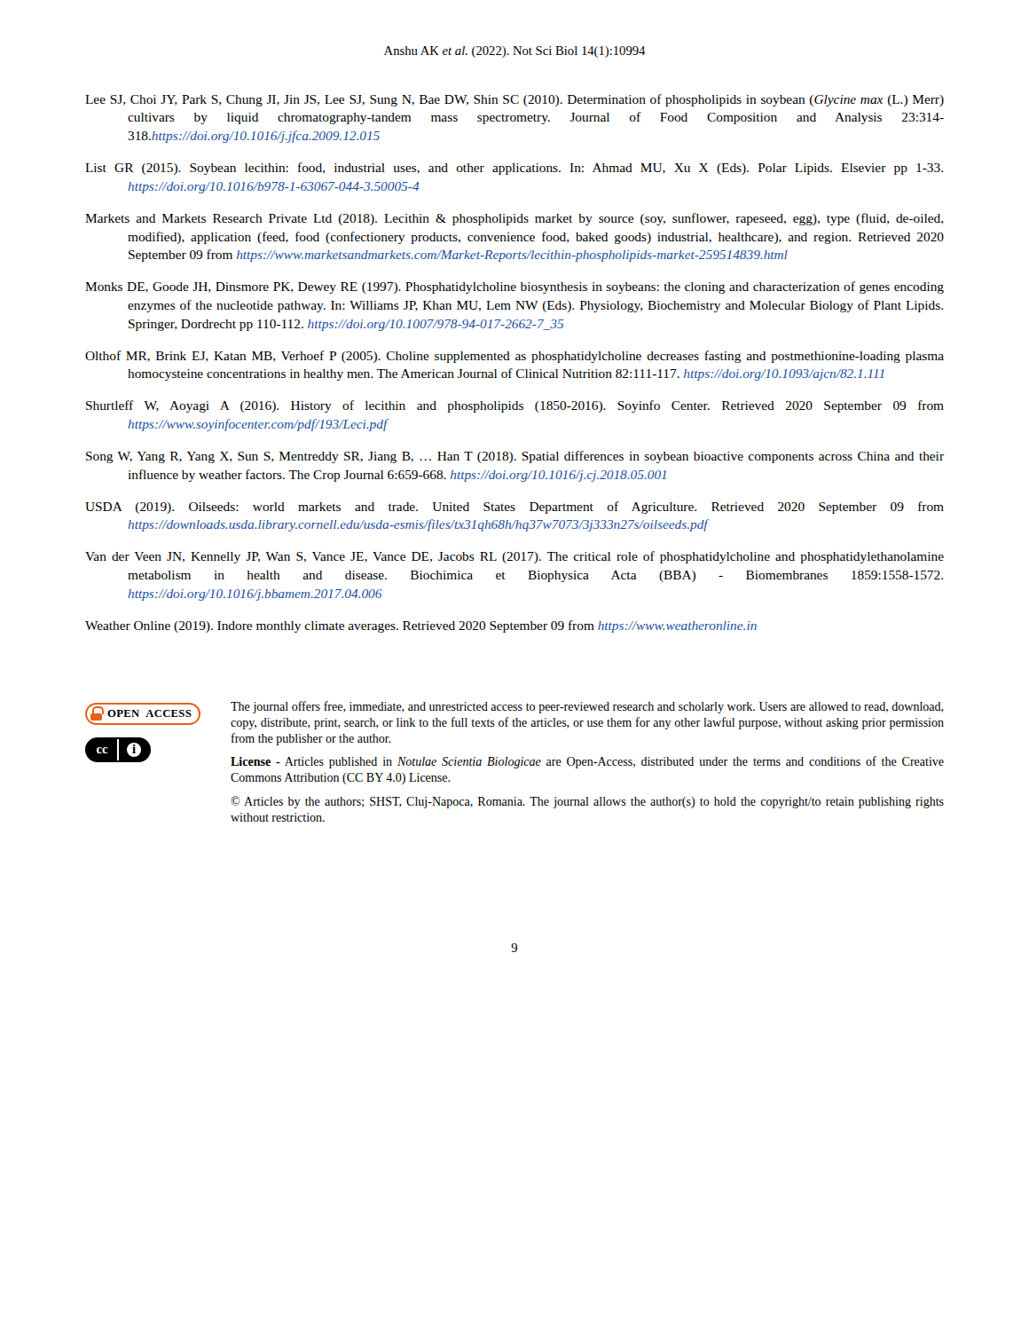Anshu AK et al. (2022). Not Sci Biol 14(1):10994
Lee SJ, Choi JY, Park S, Chung JI, Jin JS, Lee SJ, Sung N, Bae DW, Shin SC (2010). Determination of phospholipids in soybean (Glycine max (L.) Merr) cultivars by liquid chromatography-tandem mass spectrometry. Journal of Food Composition and Analysis 23:314-318.https://doi.org/10.1016/j.jfca.2009.12.015
List GR (2015). Soybean lecithin: food, industrial uses, and other applications. In: Ahmad MU, Xu X (Eds). Polar Lipids. Elsevier pp 1-33. https://doi.org/10.1016/b978-1-63067-044-3.50005-4
Markets and Markets Research Private Ltd (2018). Lecithin & phospholipids market by source (soy, sunflower, rapeseed, egg), type (fluid, de-oiled, modified), application (feed, food (confectionery products, convenience food, baked goods) industrial, healthcare), and region. Retrieved 2020 September 09 from https://www.marketsandmarkets.com/Market-Reports/lecithin-phospholipids-market-259514839.html
Monks DE, Goode JH, Dinsmore PK, Dewey RE (1997). Phosphatidylcholine biosynthesis in soybeans: the cloning and characterization of genes encoding enzymes of the nucleotide pathway. In: Williams JP, Khan MU, Lem NW (Eds). Physiology, Biochemistry and Molecular Biology of Plant Lipids. Springer, Dordrecht pp 110-112. https://doi.org/10.1007/978-94-017-2662-7_35
Olthof MR, Brink EJ, Katan MB, Verhoef P (2005). Choline supplemented as phosphatidylcholine decreases fasting and postmethionine-loading plasma homocysteine concentrations in healthy men. The American Journal of Clinical Nutrition 82:111-117. https://doi.org/10.1093/ajcn/82.1.111
Shurtleff W, Aoyagi A (2016). History of lecithin and phospholipids (1850-2016). Soyinfo Center. Retrieved 2020 September 09 from https://www.soyinfocenter.com/pdf/193/Leci.pdf
Song W, Yang R, Yang X, Sun S, Mentreddy SR, Jiang B, … Han T (2018). Spatial differences in soybean bioactive components across China and their influence by weather factors. The Crop Journal 6:659-668. https://doi.org/10.1016/j.cj.2018.05.001
USDA (2019). Oilseeds: world markets and trade. United States Department of Agriculture. Retrieved 2020 September 09 from https://downloads.usda.library.cornell.edu/usda-esmis/files/tx31qh68h/hq37w7073/3j333n27s/oilseeds.pdf
Van der Veen JN, Kennelly JP, Wan S, Vance JE, Vance DE, Jacobs RL (2017). The critical role of phosphatidylcholine and phosphatidylethanolamine metabolism in health and disease. Biochimica et Biophysica Acta (BBA) - Biomembranes 1859:1558-1572. https://doi.org/10.1016/j.bbamem.2017.04.006
Weather Online (2019). Indore monthly climate averages. Retrieved 2020 September 09 from https://www.weatheronline.in
OPEN ACCESS cc i
The journal offers free, immediate, and unrestricted access to peer-reviewed research and scholarly work. Users are allowed to read, download, copy, distribute, print, search, or link to the full texts of the articles, or use them for any other lawful purpose, without asking prior permission from the publisher or the author.
License - Articles published in Notulae Scientia Biologicae are Open-Access, distributed under the terms and conditions of the Creative Commons Attribution (CC BY 4.0) License.
© Articles by the authors; SHST, Cluj-Napoca, Romania. The journal allows the author(s) to hold the copyright/to retain publishing rights without restriction.
9